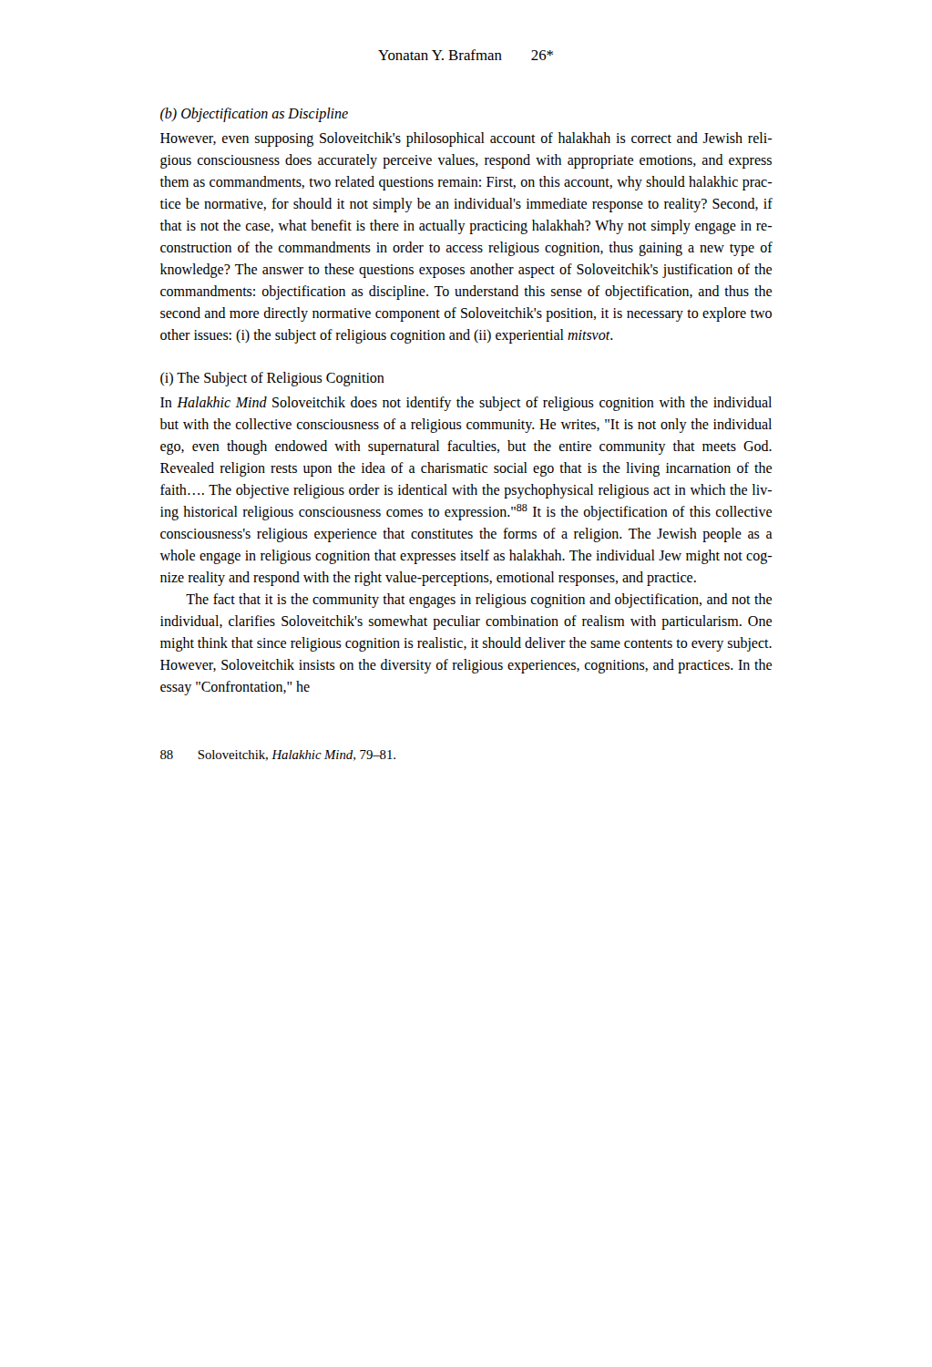Yonatan Y. Brafman 26*
(b) Objectification as Discipline
However, even supposing Soloveitchik's philosophical account of halakhah is correct and Jewish religious consciousness does accurately perceive values, respond with appropriate emotions, and express them as commandments, two related questions remain: First, on this account, why should halakhic practice be normative, for should it not simply be an individual's immediate response to reality? Second, if that is not the case, what benefit is there in actually practicing halakhah? Why not simply engage in reconstruction of the commandments in order to access religious cognition, thus gaining a new type of knowledge? The answer to these questions exposes another aspect of Soloveitchik's justification of the commandments: objectification as discipline. To understand this sense of objectification, and thus the second and more directly normative component of Soloveitchik's position, it is necessary to explore two other issues: (i) the subject of religious cognition and (ii) experiential mitsvot.
(i) The Subject of Religious Cognition
In Halakhic Mind Soloveitchik does not identify the subject of religious cognition with the individual but with the collective consciousness of a religious community. He writes, "It is not only the individual ego, even though endowed with supernatural faculties, but the entire community that meets God. Revealed religion rests upon the idea of a charismatic social ego that is the living incarnation of the faith…. The objective religious order is identical with the psychophysical religious act in which the living historical religious consciousness comes to expression."88 It is the objectification of this collective consciousness's religious experience that constitutes the forms of a religion. The Jewish people as a whole engage in religious cognition that expresses itself as halakhah. The individual Jew might not cognize reality and respond with the right value-perceptions, emotional responses, and practice.
The fact that it is the community that engages in religious cognition and objectification, and not the individual, clarifies Soloveitchik's somewhat peculiar combination of realism with particularism. One might think that since religious cognition is realistic, it should deliver the same contents to every subject. However, Soloveitchik insists on the diversity of religious experiences, cognitions, and practices. In the essay "Confrontation," he
88 Soloveitchik, Halakhic Mind, 79–81.